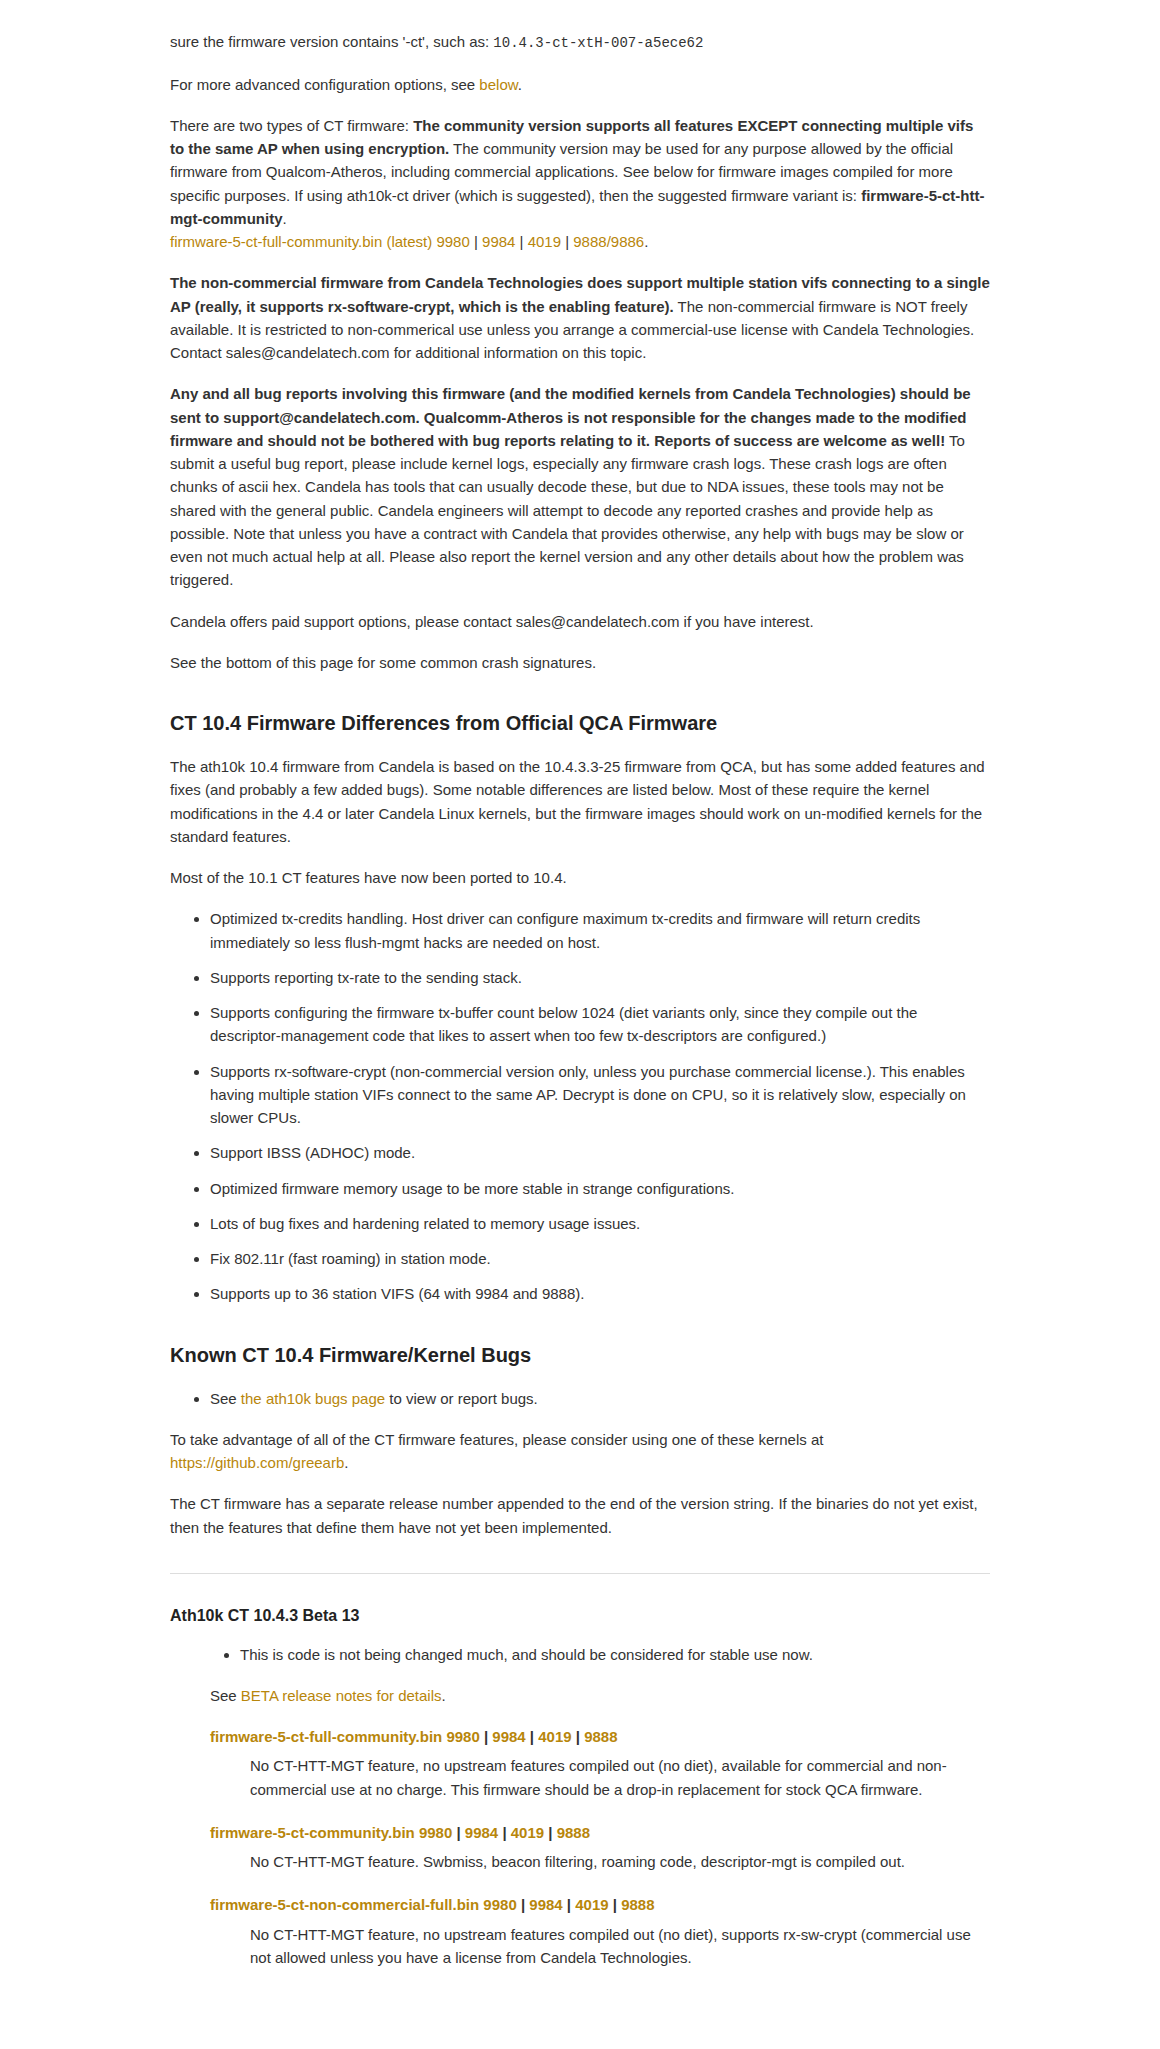sure the firmware version contains '-ct', such as: 10.4.3-ct-xtH-007-a5ece62
For more advanced configuration options, see below.
There are two types of CT firmware: The community version supports all features EXCEPT connecting multiple vifs to the same AP when using encryption. The community version may be used for any purpose allowed by the official firmware from Qualcom-Atheros, including commercial applications. See below for firmware images compiled for more specific purposes. If using ath10k-ct driver (which is suggested), then the suggested firmware variant is: firmware-5-ct-htt-mgt-community.
firmware-5-ct-full-community.bin (latest) 9980 | 9984 | 4019 | 9888/9886.
The non-commercial firmware from Candela Technologies does support multiple station vifs connecting to a single AP (really, it supports rx-software-crypt, which is the enabling feature). The non-commercial firmware is NOT freely available. It is restricted to non-commerical use unless you arrange a commercial-use license with Candela Technologies. Contact sales@candelatech.com for additional information on this topic.
Any and all bug reports involving this firmware (and the modified kernels from Candela Technologies) should be sent to support@candelatech.com. Qualcomm-Atheros is not responsible for the changes made to the modified firmware and should not be bothered with bug reports relating to it. Reports of success are welcome as well! To submit a useful bug report, please include kernel logs, especially any firmware crash logs. These crash logs are often chunks of ascii hex. Candela has tools that can usually decode these, but due to NDA issues, these tools may not be shared with the general public. Candela engineers will attempt to decode any reported crashes and provide help as possible. Note that unless you have a contract with Candela that provides otherwise, any help with bugs may be slow or even not much actual help at all. Please also report the kernel version and any other details about how the problem was triggered.
Candela offers paid support options, please contact sales@candelatech.com if you have interest.
See the bottom of this page for some common crash signatures.
CT 10.4 Firmware Differences from Official QCA Firmware
The ath10k 10.4 firmware from Candela is based on the 10.4.3.3-25 firmware from QCA, but has some added features and fixes (and probably a few added bugs). Some notable differences are listed below. Most of these require the kernel modifications in the 4.4 or later Candela Linux kernels, but the firmware images should work on un-modified kernels for the standard features.
Most of the 10.1 CT features have now been ported to 10.4.
Optimized tx-credits handling. Host driver can configure maximum tx-credits and firmware will return credits immediately so less flush-mgmt hacks are needed on host.
Supports reporting tx-rate to the sending stack.
Supports configuring the firmware tx-buffer count below 1024 (diet variants only, since they compile out the descriptor-management code that likes to assert when too few tx-descriptors are configured.)
Supports rx-software-crypt (non-commercial version only, unless you purchase commercial license.). This enables having multiple station VIFs connect to the same AP. Decrypt is done on CPU, so it is relatively slow, especially on slower CPUs.
Support IBSS (ADHOC) mode.
Optimized firmware memory usage to be more stable in strange configurations.
Lots of bug fixes and hardening related to memory usage issues.
Fix 802.11r (fast roaming) in station mode.
Supports up to 36 station VIFS (64 with 9984 and 9888).
Known CT 10.4 Firmware/Kernel Bugs
See the ath10k bugs page to view or report bugs.
To take advantage of all of the CT firmware features, please consider using one of these kernels at https://github.com/greearb.
The CT firmware has a separate release number appended to the end of the version string. If the binaries do not yet exist, then the features that define them have not yet been implemented.
Ath10k CT 10.4.3 Beta 13
This is code is not being changed much, and should be considered for stable use now.
See BETA release notes for details.
firmware-5-ct-full-community.bin 9980 | 9984 | 4019 | 9888
No CT-HTT-MGT feature, no upstream features compiled out (no diet), available for commercial and non-commercial use at no charge. This firmware should be a drop-in replacement for stock QCA firmware.
firmware-5-ct-community.bin 9980 | 9984 | 4019 | 9888
No CT-HTT-MGT feature. Swbmiss, beacon filtering, roaming code, descriptor-mgt is compiled out.
firmware-5-ct-non-commercial-full.bin 9980 | 9984 | 4019 | 9888
No CT-HTT-MGT feature, no upstream features compiled out (no diet), supports rx-sw-crypt (commercial use not allowed unless you have a license from Candela Technologies.